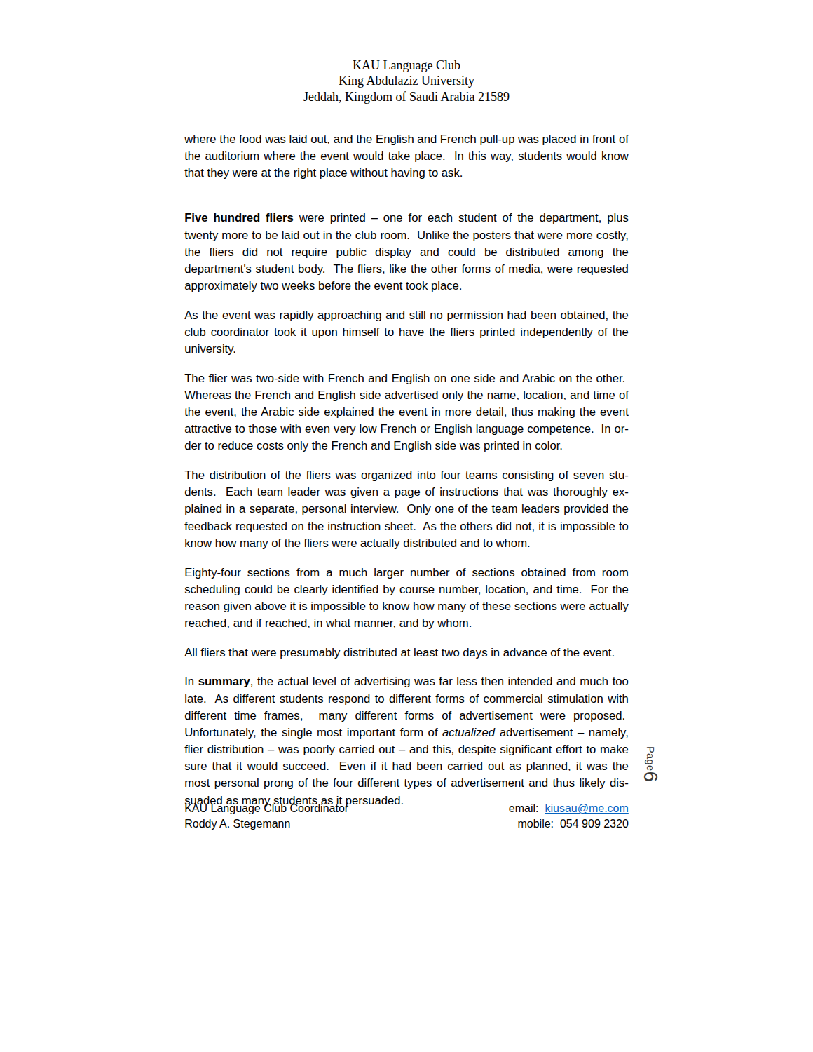KAU Language Club
King Abdulaziz University
Jeddah, Kingdom of Saudi Arabia 21589
where the food was laid out, and the English and French pull-up was placed in front of the auditorium where the event would take place. In this way, students would know that they were at the right place without having to ask.
Five hundred fliers were printed – one for each student of the department, plus twenty more to be laid out in the club room. Unlike the posters that were more costly, the fliers did not require public display and could be distributed among the department's student body. The fliers, like the other forms of media, were requested approximately two weeks before the event took place.
As the event was rapidly approaching and still no permission had been obtained, the club coordinator took it upon himself to have the fliers printed independently of the university.
The flier was two-side with French and English on one side and Arabic on the other. Whereas the French and English side advertised only the name, location, and time of the event, the Arabic side explained the event in more detail, thus making the event attractive to those with even very low French or English language competence. In order to reduce costs only the French and English side was printed in color.
The distribution of the fliers was organized into four teams consisting of seven students. Each team leader was given a page of instructions that was thoroughly explained in a separate, personal interview. Only one of the team leaders provided the feedback requested on the instruction sheet. As the others did not, it is impossible to know how many of the fliers were actually distributed and to whom.
Eighty-four sections from a much larger number of sections obtained from room scheduling could be clearly identified by course number, location, and time. For the reason given above it is impossible to know how many of these sections were actually reached, and if reached, in what manner, and by whom.
All fliers that were presumably distributed at least two days in advance of the event.
In summary, the actual level of advertising was far less then intended and much too late. As different students respond to different forms of commercial stimulation with different time frames, many different forms of advertisement were proposed. Unfortunately, the single most important form of actualized advertisement – namely, flier distribution – was poorly carried out – and this, despite significant effort to make sure that it would succeed. Even if it had been carried out as planned, it was the most personal prong of the four different types of advertisement and thus likely dissuaded as many students as it persuaded.
Page6
| KAU Language Club Coordinator | email: kiusau@me.com |
| Roddy A. Stegemann | mobile: 054 909 2320 |